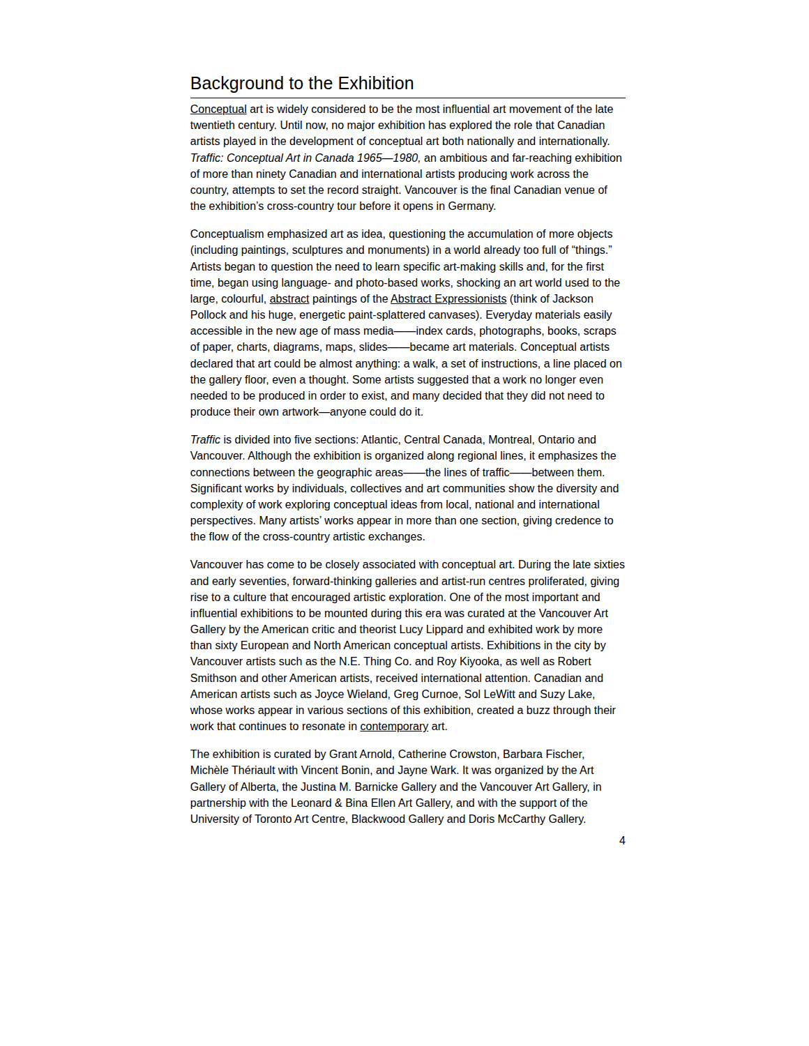Background to the Exhibition
Conceptual art is widely considered to be the most influential art movement of the late twentieth century. Until now, no major exhibition has explored the role that Canadian artists played in the development of conceptual art both nationally and internationally. Traffic: Conceptual Art in Canada 1965—1980, an ambitious and far-reaching exhibition of more than ninety Canadian and international artists producing work across the country, attempts to set the record straight. Vancouver is the final Canadian venue of the exhibition’s cross-country tour before it opens in Germany.
Conceptualism emphasized art as idea, questioning the accumulation of more objects (including paintings, sculptures and monuments) in a world already too full of “things.” Artists began to question the need to learn specific art-making skills and, for the first time, began using language- and photo-based works, shocking an art world used to the large, colourful, abstract paintings of the Abstract Expressionists (think of Jackson Pollock and his huge, energetic paint-splattered canvases). Everyday materials easily accessible in the new age of mass media——index cards, photographs, books, scraps of paper, charts, diagrams, maps, slides——became art materials. Conceptual artists declared that art could be almost anything: a walk, a set of instructions, a line placed on the gallery floor, even a thought. Some artists suggested that a work no longer even needed to be produced in order to exist, and many decided that they did not need to produce their own artwork—anyone could do it.
Traffic is divided into five sections: Atlantic, Central Canada, Montreal, Ontario and Vancouver. Although the exhibition is organized along regional lines, it emphasizes the connections between the geographic areas——the lines of traffic——between them. Significant works by individuals, collectives and art communities show the diversity and complexity of work exploring conceptual ideas from local, national and international perspectives. Many artists’ works appear in more than one section, giving credence to the flow of the cross-country artistic exchanges.
Vancouver has come to be closely associated with conceptual art. During the late sixties and early seventies, forward-thinking galleries and artist-run centres proliferated, giving rise to a culture that encouraged artistic exploration. One of the most important and influential exhibitions to be mounted during this era was curated at the Vancouver Art Gallery by the American critic and theorist Lucy Lippard and exhibited work by more than sixty European and North American conceptual artists. Exhibitions in the city by Vancouver artists such as the N.E. Thing Co. and Roy Kiyooka, as well as Robert Smithson and other American artists, received international attention. Canadian and American artists such as Joyce Wieland, Greg Curnoe, Sol LeWitt and Suzy Lake, whose works appear in various sections of this exhibition, created a buzz through their work that continues to resonate in contemporary art.
The exhibition is curated by Grant Arnold, Catherine Crowston, Barbara Fischer, Michèle Thériault with Vincent Bonin, and Jayne Wark. It was organized by the Art Gallery of Alberta, the Justina M. Barnicke Gallery and the Vancouver Art Gallery, in partnership with the Leonard & Bina Ellen Art Gallery, and with the support of the University of Toronto Art Centre, Blackwood Gallery and Doris McCarthy Gallery.
4